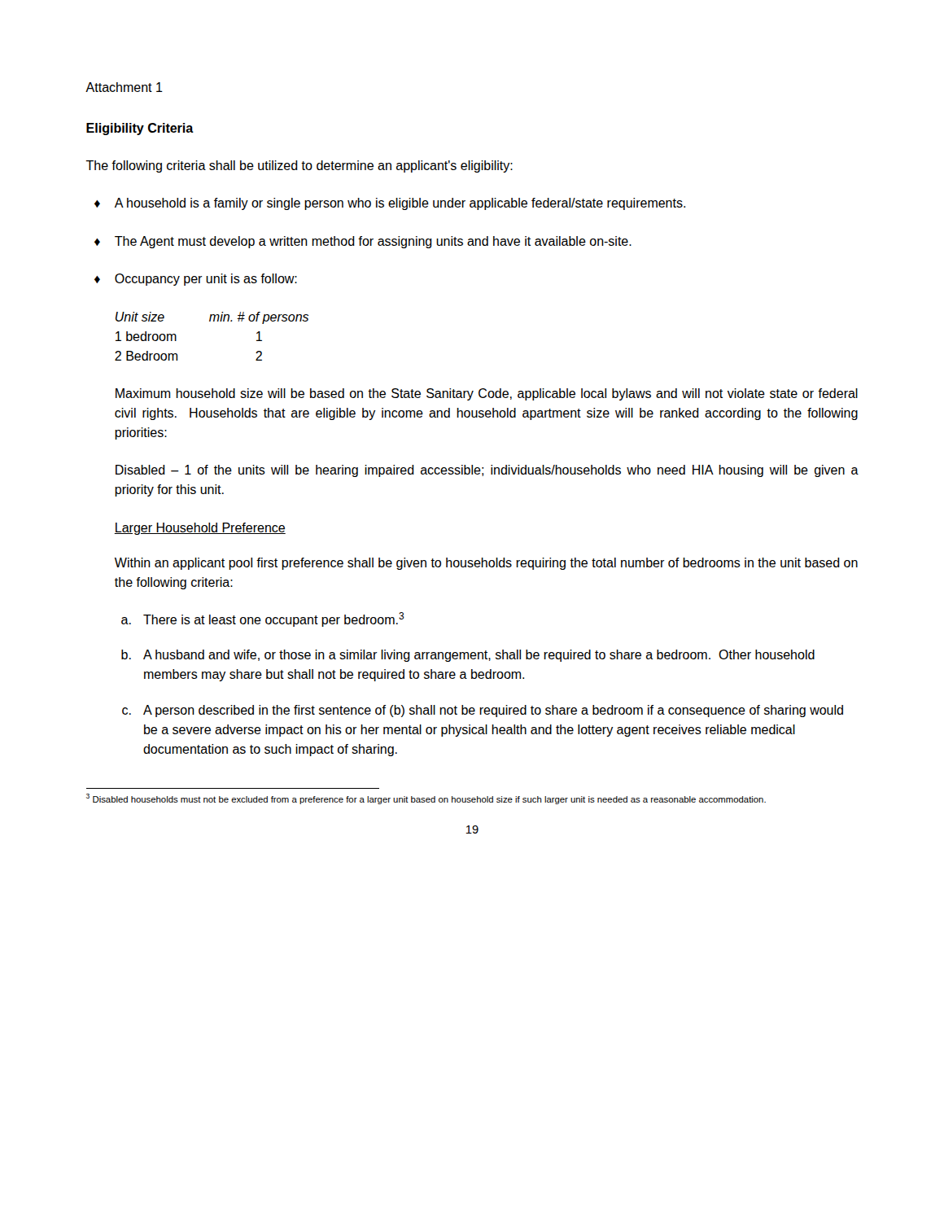Attachment 1
Eligibility Criteria
The following criteria shall be utilized to determine an applicant's eligibility:
A household is a family or single person who is eligible under applicable federal/state requirements.
The Agent must develop a written method for assigning units and have it available on-site.
Occupancy per unit is as follow:
| Unit size | min. # of persons |
| 1 bedroom | 1 |
| 2 Bedroom | 2 |
Maximum household size will be based on the State Sanitary Code, applicable local bylaws and will not violate state or federal civil rights. Households that are eligible by income and household apartment size will be ranked according to the following priorities:
Disabled – 1 of the units will be hearing impaired accessible; individuals/households who need HIA housing will be given a priority for this unit.
Larger Household Preference
Within an applicant pool first preference shall be given to households requiring the total number of bedrooms in the unit based on the following criteria:
There is at least one occupant per bedroom.3
A husband and wife, or those in a similar living arrangement, shall be required to share a bedroom. Other household members may share but shall not be required to share a bedroom.
A person described in the first sentence of (b) shall not be required to share a bedroom if a consequence of sharing would be a severe adverse impact on his or her mental or physical health and the lottery agent receives reliable medical documentation as to such impact of sharing.
3 Disabled households must not be excluded from a preference for a larger unit based on household size if such larger unit is needed as a reasonable accommodation.
19